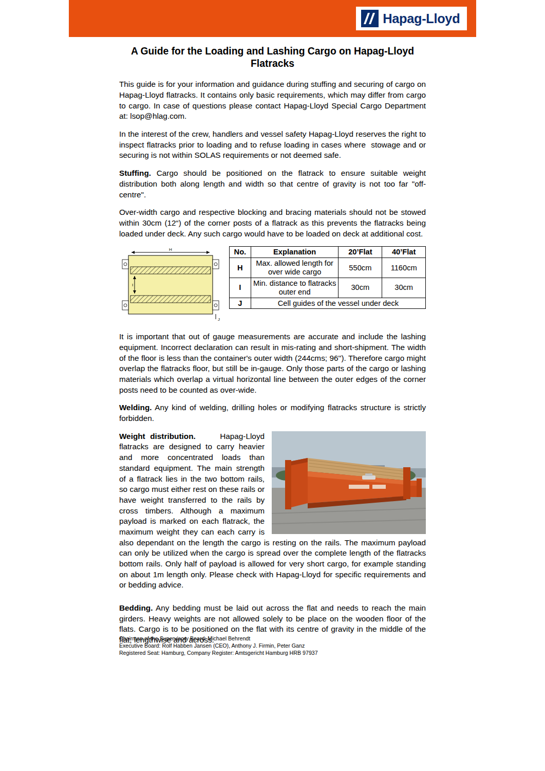Hapag-Lloyd
A Guide for the Loading and Lashing Cargo on Hapag-Lloyd Flatracks
This guide is for your information and guidance during stuffing and securing of cargo on Hapag-Lloyd flatracks. It contains only basic requirements, which may differ from cargo to cargo. In case of questions please contact Hapag-Lloyd Special Cargo Department at: lsop@hlag.com.
In the interest of the crew, handlers and vessel safety Hapag-Lloyd reserves the right to inspect flatracks prior to loading and to refuse loading in cases where stowage and or securing is not within SOLAS requirements or not deemed safe.
Stuffing. Cargo should be positioned on the flatrack to ensure suitable weight distribution both along length and width so that centre of gravity is not too far "off-centre".
Over-width cargo and respective blocking and bracing materials should not be stowed within 30cm (12“) of the corner posts of a flatrack as this prevents the flatracks being loaded under deck. Any such cargo would have to be loaded on deck at additional cost.
H I J
| No. | Explanation | 20’Flat | 40’Flat |
| --- | --- | --- | --- |
| H | Max. allowed length for over wide cargo | 550cm | 1160cm |
| I | Min. distance to flatracks outer end | 30cm | 30cm |
| J | Cell guides of the vessel under deck |
It is important that out of gauge measurements are accurate and include the lashing equipment. Incorrect declaration can result in mis-rating and short-shipment. The width of the floor is less than the container's outer width (244cms; 96''). Therefore cargo might overlap the flatracks floor, but still be in-gauge. Only those parts of the cargo or lashing materials which overlap a virtual horizontal line between the outer edges of the corner posts need to be counted as over-wide.
Welding. Any kind of welding, drilling holes or modifying flatracks structure is strictly forbidden.
Weight distribution. Hapag-Lloyd flatracks are designed to carry heavier and more concentrated loads than standard equipment. The main strength of a flatrack lies in the two bottom rails, so cargo must either rest on these rails or have weight transferred to the rails by cross timbers. Although a maximum payload is marked on each flatrack, the maximum weight they can each carry is also dependant on the length the cargo is resting on the rails. The maximum payload can only be utilized when the cargo is spread over the complete length of the flatracks bottom rails. Only half of payload is allowed for very short cargo, for example standing on about 1m length only. Please check with Hapag-Lloyd for specific requirements and or bedding advice.
Bedding. Any bedding must be laid out across the flat and needs to reach the main girders. Heavy weights are not allowed solely to be place on the wooden floor of the flats. Cargo is to be positioned on the flat with its centre of gravity in the middle of the flat, lengthwise and across.
Chairman of the Supervisory Board: Michael Behrendt
Executive Board: Rolf Habben Jansen (CEO), Anthony J. Firmin, Peter Ganz
Registered Seat: Hamburg, Company Register: Amtsgericht Hamburg HRB 97937